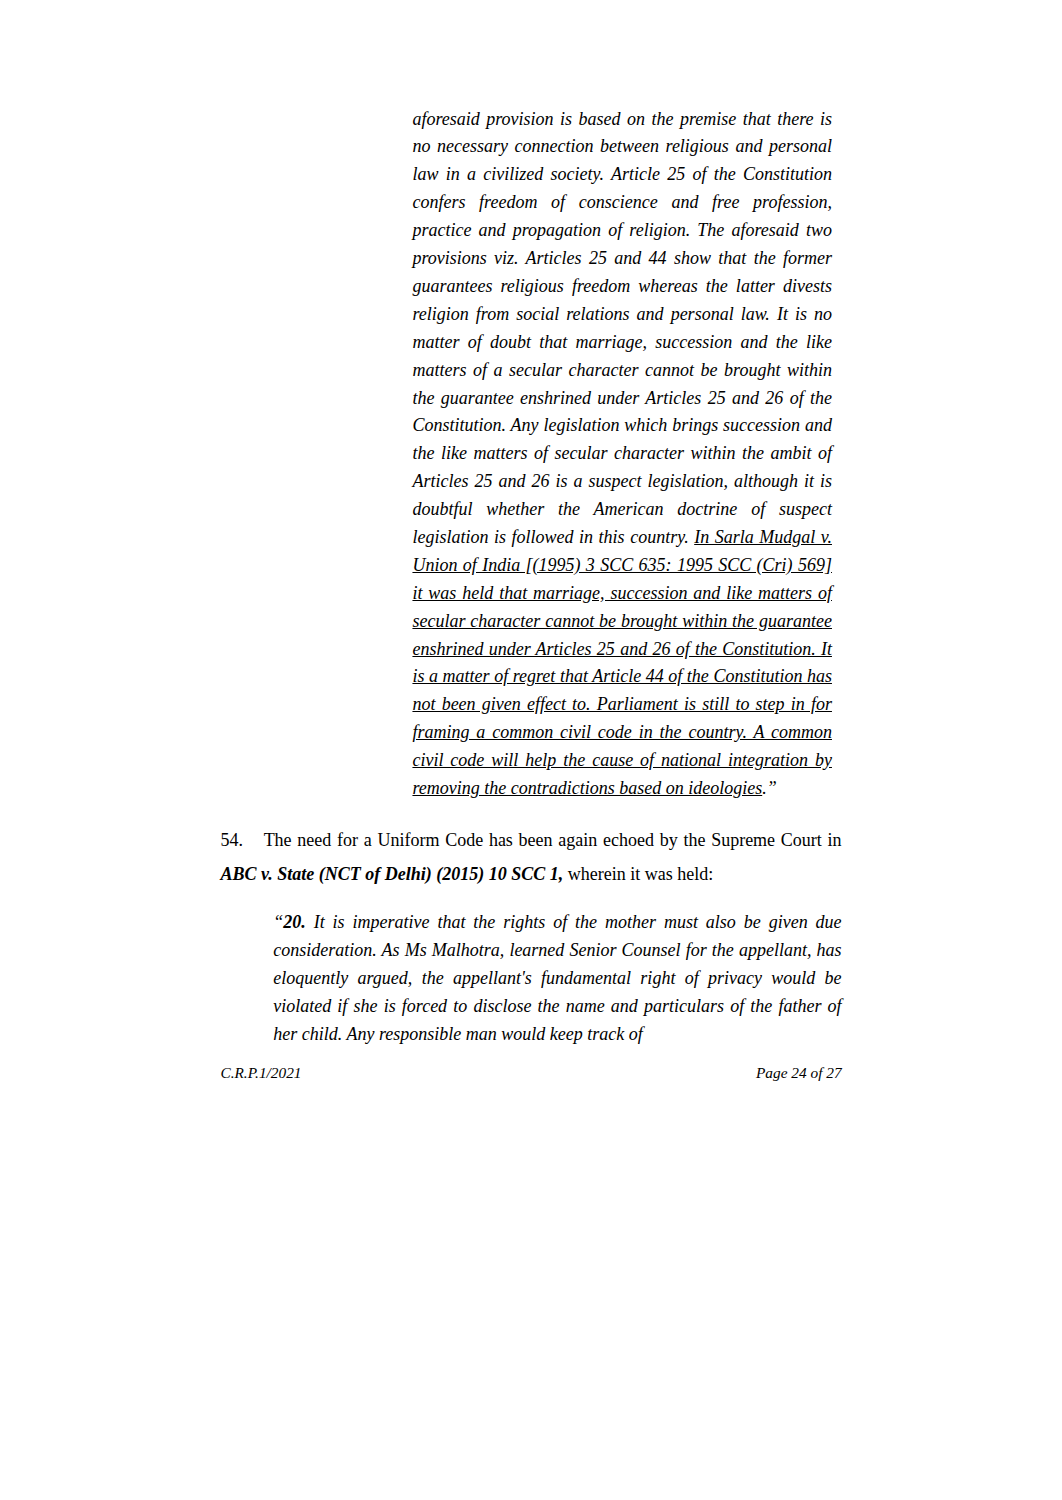aforesaid provision is based on the premise that there is no necessary connection between religious and personal law in a civilized society. Article 25 of the Constitution confers freedom of conscience and free profession, practice and propagation of religion. The aforesaid two provisions viz. Articles 25 and 44 show that the former guarantees religious freedom whereas the latter divests religion from social relations and personal law. It is no matter of doubt that marriage, succession and the like matters of a secular character cannot be brought within the guarantee enshrined under Articles 25 and 26 of the Constitution. Any legislation which brings succession and the like matters of secular character within the ambit of Articles 25 and 26 is a suspect legislation, although it is doubtful whether the American doctrine of suspect legislation is followed in this country. In Sarla Mudgal v. Union of India [(1995) 3 SCC 635: 1995 SCC (Cri) 569] it was held that marriage, succession and like matters of secular character cannot be brought within the guarantee enshrined under Articles 25 and 26 of the Constitution. It is a matter of regret that Article 44 of the Constitution has not been given effect to. Parliament is still to step in for framing a common civil code in the country. A common civil code will help the cause of national integration by removing the contradictions based on ideologies.”
54. The need for a Uniform Code has been again echoed by the Supreme Court in ABC v. State (NCT of Delhi) (2015) 10 SCC 1, wherein it was held:
“20. It is imperative that the rights of the mother must also be given due consideration. As Ms Malhotra, learned Senior Counsel for the appellant, has eloquently argued, the appellant's fundamental right of privacy would be violated if she is forced to disclose the name and particulars of the father of her child. Any responsible man would keep track of
C.R.P.1/2021 Page 24 of 27